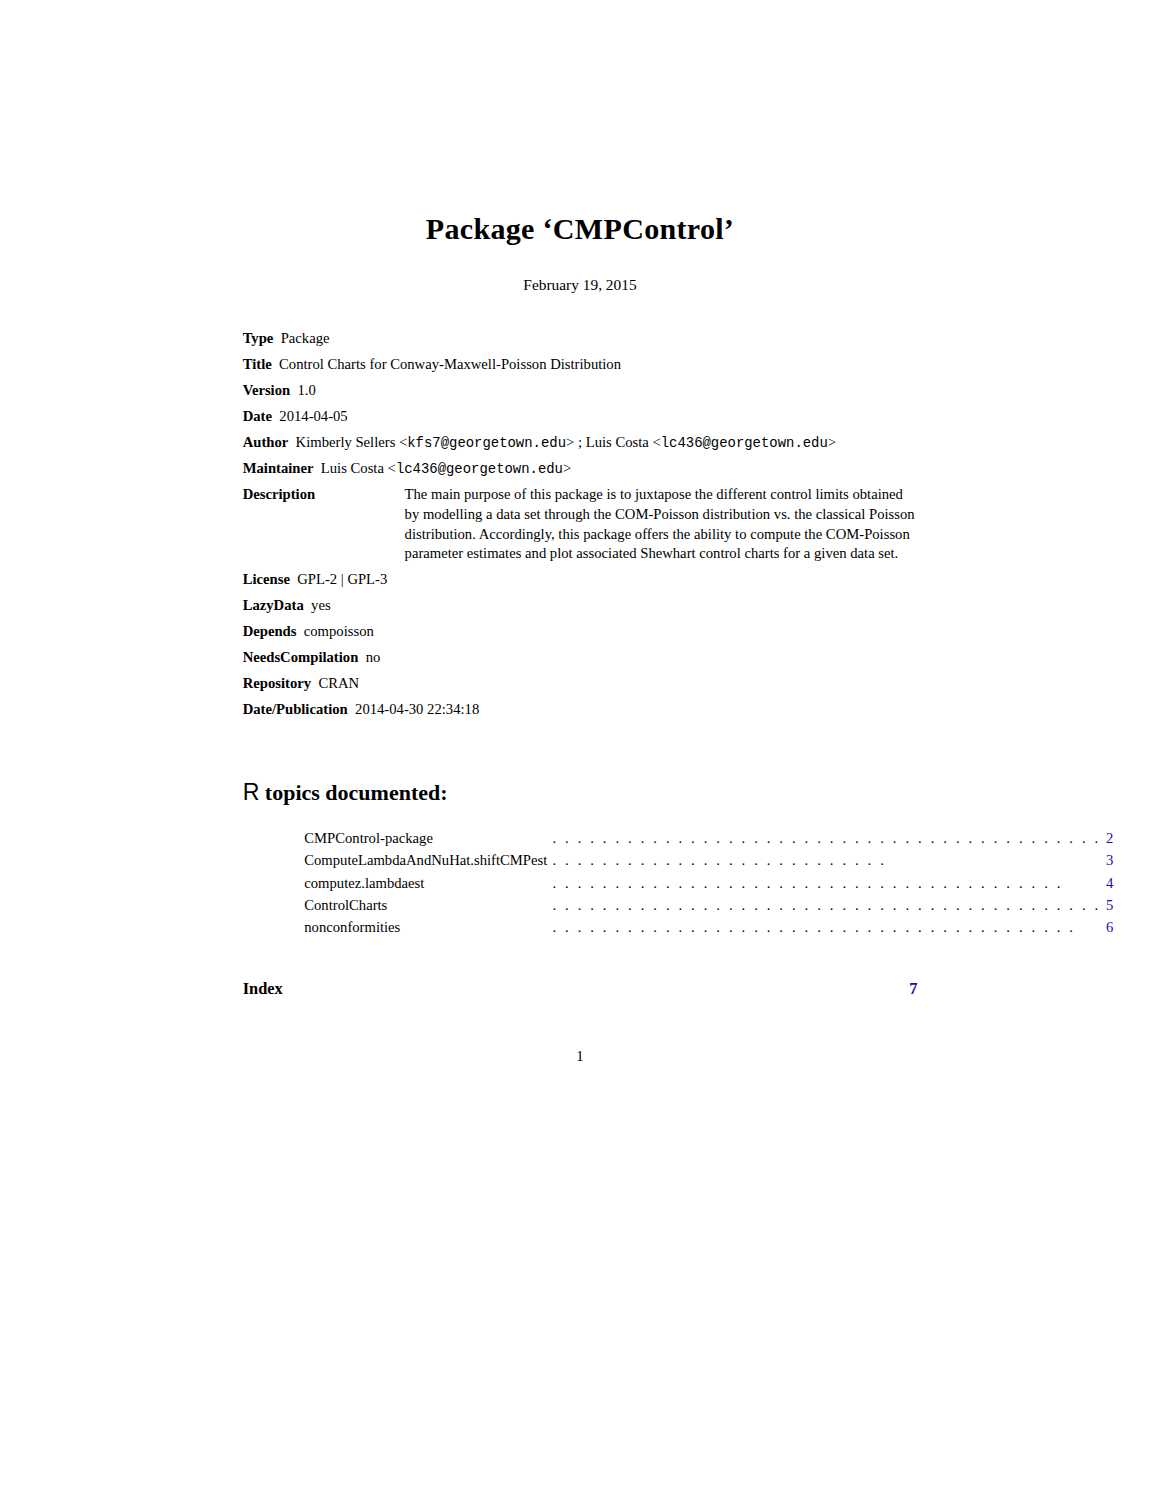Package ‘CMPControl’
February 19, 2015
Type
Package
Title
Control Charts for Conway-Maxwell-Poisson Distribution
Version
1.0
Date
2014-04-05
Author
Kimberly Sellers <kfs7@georgetown.edu> ; Luis Costa <lc436@georgetown.edu>
Maintainer
Luis Costa <lc436@georgetown.edu>
Description
The main purpose of this package is to juxtapose the different control limits obtained by modelling a data set through the COM-Poisson distribution vs. the classical Poisson distribution. Accordingly, this package offers the ability to compute the COM-Poisson parameter estimates and plot associated Shewhart control charts for a given data set.
License
GPL-2 | GPL-3
LazyData
yes
Depends
compoisson
NeedsCompilation
no
Repository
CRAN
Date/Publication
2014-04-30 22:34:18
R topics documented:
| CMPControl-package | . . . . . . . . . . . . . . . . . . . . . . . . . . . . . . . . . . . . . . . . . . . . | 2 |
| ComputeLambdaAndNuHat.shiftCMPest | . . . . . . . . . . . . . . . . . . . . . . . . . . . | 3 |
| computez.lambdaest | . . . . . . . . . . . . . . . . . . . . . . . . . . . . . . . . . . . . . . . . . | 4 |
| ControlCharts | . . . . . . . . . . . . . . . . . . . . . . . . . . . . . . . . . . . . . . . . . . . . | 5 |
| nonconformities | . . . . . . . . . . . . . . . . . . . . . . . . . . . . . . . . . . . . . . . . . . | 6 |
Index 7
1